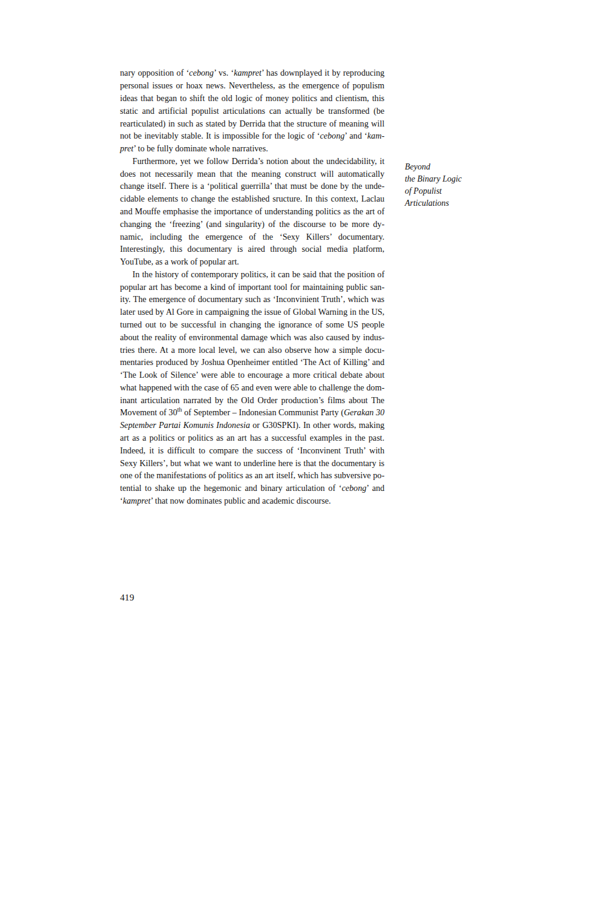nary opposition of ‘cebong’ vs. ‘kampret’ has downplayed it by reproducing personal issues or hoax news. Nevertheless, as the emergence of populism ideas that began to shift the old logic of money politics and clientism, this static and artificial populist articulations can actually be transformed (be rearticulated) in such as stated by Derrida that the structure of meaning will not be inevitably stable. It is impossible for the logic of ‘cebong’ and ‘kampret’ to be fully dominate whole narratives.
Furthermore, yet we follow Derrida’s notion about the undecidability, it does not necessarily mean that the meaning construct will automatically change itself. There is a ‘political guerrilla’ that must be done by the undecidable elements to change the established sructure. In this context, Laclau and Mouffe emphasise the importance of understanding politics as the art of changing the ‘freezing’ (and singularity) of the discourse to be more dynamic, including the emergence of the ‘Sexy Killers’ documentary. Interestingly, this documentary is aired through social media platform, YouTube, as a work of popular art.
In the history of contemporary politics, it can be said that the position of popular art has become a kind of important tool for maintaining public sanity. The emergence of documentary such as ‘Inconvinient Truth’, which was later used by Al Gore in campaigning the issue of Global Warning in the US, turned out to be successful in changing the ignorance of some US people about the reality of environmental damage which was also caused by industries there. At a more local level, we can also observe how a simple documentaries produced by Joshua Openheimer entitled ‘The Act of Killing’ and ‘The Look of Silence’ were able to encourage a more critical debate about what happened with the case of 65 and even were able to challenge the dominant articulation narrated by the Old Order production’s films about The Movement of 30th of September – Indonesian Communist Party (Gerakan 30 September Partai Komunis Indonesia or G30SPKI). In other words, making art as a politics or politics as an art has a successful examples in the past. Indeed, it is difficult to compare the success of ‘Inconvinent Truth’ with Sexy Killers’, but what we want to underline here is that the documentary is one of the manifestations of politics as an art itself, which has subversive potential to shake up the hegemonic and binary articulation of ‘cebong’ and ‘kampret’ that now dominates public and academic discourse.
Beyond
the Binary Logic
of Populist
Articulations
419